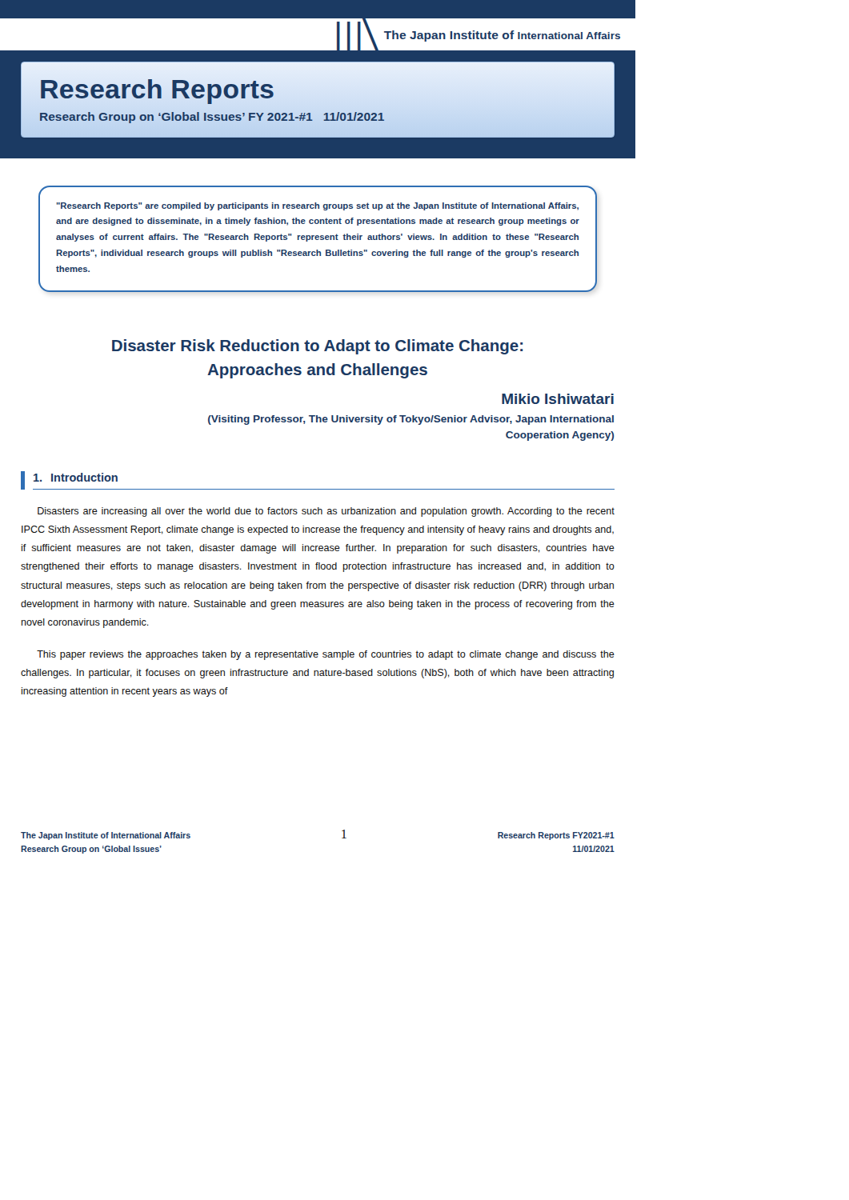∣∣∣╲ The Japan Institute of International Affairs
Research Reports
Research Group on ‘Global Issues’ FY 2021-#1 11/01/2021
"Research Reports" are compiled by participants in research groups set up at the Japan Institute of International Affairs, and are designed to disseminate, in a timely fashion, the content of presentations made at research group meetings or analyses of current affairs. The "Research Reports" represent their authors' views. In addition to these "Research Reports", individual research groups will publish "Research Bulletins" covering the full range of the group's research themes.
Disaster Risk Reduction to Adapt to Climate Change:
Approaches and Challenges
Mikio Ishiwatari
(Visiting Professor, The University of Tokyo/Senior Advisor, Japan International
Cooperation Agency)
1. Introduction
Disasters are increasing all over the world due to factors such as urbanization and population growth. According to the recent IPCC Sixth Assessment Report, climate change is expected to increase the frequency and intensity of heavy rains and droughts and, if sufficient measures are not taken, disaster damage will increase further. In preparation for such disasters, countries have strengthened their efforts to manage disasters. Investment in flood protection infrastructure has increased and, in addition to structural measures, steps such as relocation are being taken from the perspective of disaster risk reduction (DRR) through urban development in harmony with nature. Sustainable and green measures are also being taken in the process of recovering from the novel coronavirus pandemic.
This paper reviews the approaches taken by a representative sample of countries to adapt to climate change and discuss the challenges. In particular, it focuses on green infrastructure and nature-based solutions (NbS), both of which have been attracting increasing attention in recent years as ways of
The Japan Institute of International Affairs
Research Group on ‘Global Issues’
1
Research Reports FY2021-#1
11/01/2021